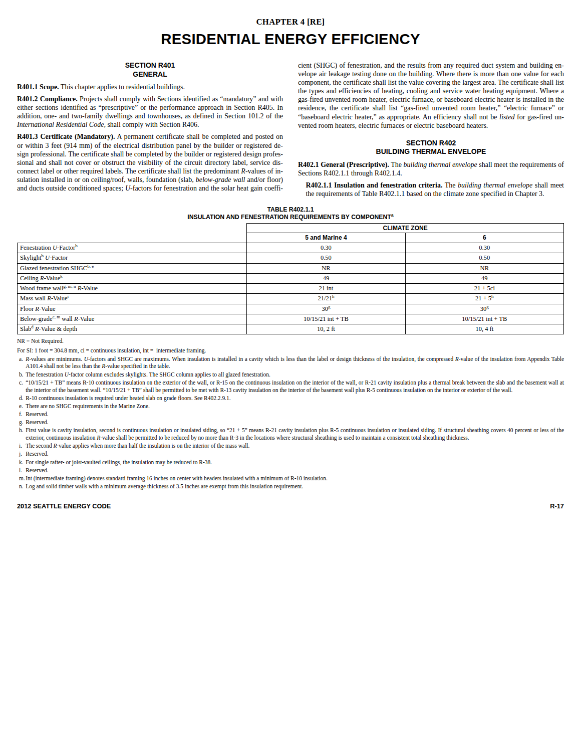CHAPTER 4 [RE]
RESIDENTIAL ENERGY EFFICIENCY
SECTION R401
GENERAL
R401.1 Scope. This chapter applies to residential buildings.
R401.2 Compliance. Projects shall comply with Sections identified as “mandatory” and with either sections identified as “prescriptive” or the performance approach in Section R405. In addition, one- and two-family dwellings and townhouses, as defined in Section 101.2 of the International Residential Code, shall comply with Section R406.
R401.3 Certificate (Mandatory). A permanent certificate shall be completed and posted on or within 3 feet (914 mm) of the electrical distribution panel by the builder or registered design professional. The certificate shall be completed by the builder or registered design professional and shall not cover or obstruct the visibility of the circuit directory label, service disconnect label or other required labels. The certificate shall list the predominant R-values of insulation installed in or on ceiling/roof, walls, foundation (slab, below-grade wall and/or floor) and ducts outside conditioned spaces; U-factors for fenestration and the solar heat gain coefficient (SHGC) of fenestration, and the results from any required duct system and building envelope air leakage testing done on the building. Where there is more than one value for each component, the certificate shall list the value covering the largest area. The certificate shall list the types and efficiencies of heating, cooling and service water heating equipment. Where a gas-fired unvented room heater, electric furnace, or baseboard electric heater is installed in the residence, the certificate shall list “gas-fired unvented room heater,” “electric furnace” or “baseboard electric heater,” as appropriate. An efficiency shall not be listed for gas-fired unvented room heaters, electric furnaces or electric baseboard heaters.
SECTION R402
BUILDING THERMAL ENVELOPE
R402.1 General (Prescriptive). The building thermal envelope shall meet the requirements of Sections R402.1.1 through R402.1.4.
R402.1.1 Insulation and fenestration criteria. The building thermal envelope shall meet the requirements of Table R402.1.1 based on the climate zone specified in Chapter 3.
TABLE R402.1.1
INSULATION AND FENESTRATION REQUIREMENTS BY COMPONENTa
| | CLIMATE ZONE |
| --- | --- |
| | 5 and Marine 4 | 6 |
| Fenestration U -Factor b | 0.30 | 0.30 |
| Skylight b U -Factor | 0.50 | 0.50 |
| Glazed fenestration SHGC b, e | NR | NR |
| Ceiling R -Value k | 49 | 49 |
| Wood frame wall g, m, n R -Value | 21 int | 21 + 5ci |
| Mass wall R -Value i | 21/21 h | 21 + 5 h |
| Floor R -Value | 30 g | 30 g |
| Below-grade c, m wall R -Value | 10/15/21 int + TB | 10/15/21 int + TB |
| Slab d R -Value & depth | 10, 2 ft | 10, 4 ft |
NR = Not Required.
For SI: 1 foot = 304.8 mm, ci = continuous insulation, int = intermediate framing.
a. R-values are minimums. U-factors and SHGC are maximums. When insulation is installed in a cavity which is less than the label or design thickness of the insulation, the compressed R-value of the insulation from Appendix Table A101.4 shall not be less than the R-value specified in the table.
b. The fenestration U-factor column excludes skylights. The SHGC column applies to all glazed fenestration.
c.“10/15/21 + TB” means R-10 continuous insulation on the exterior of the wall, or R-15 on the continuous insulation on the interior of the wall, or R-21 cavity insulation plus a thermal break between the slab and the basement wall at the interior of the basement wall. “10/15/21 + TB” shall be permitted to be met with R-13 cavity insulation on the interior of the basement wall plus R-5 continuous insulation on the interior or exterior of the wall.
d. R-10 continuous insulation is required under heated slab on grade floors. See R402.2.9.1.
e. There are no SHGC requirements in the Marine Zone.
f. Reserved.
g. Reserved.
h. First value is cavity insulation, second is continuous insulation or insulated siding, so “21 + 5” means R-21 cavity insulation plus R-5 continuous insulation or insulated siding. If structural sheathing covers 40 percent or less of the exterior, continuous insulation R-value shall be permitted to be reduced by no more than R-3 in the locations where structural sheathing is used to maintain a consistent total sheathing thickness.
i. The second R-value applies when more than half the insulation is on the interior of the mass wall.
j. Reserved.
k. For single rafter- or joist-vaulted ceilings, the insulation may be reduced to R-38.
l. Reserved.
m. Int (intermediate framing) denotes standard framing 16 inches on center with headers insulated with a minimum of R-10 insulation.
n. Log and solid timber walls with a minimum average thickness of 3.5 inches are exempt from this insulation requirement.
2012 SEATTLE ENERGY CODE
R-17